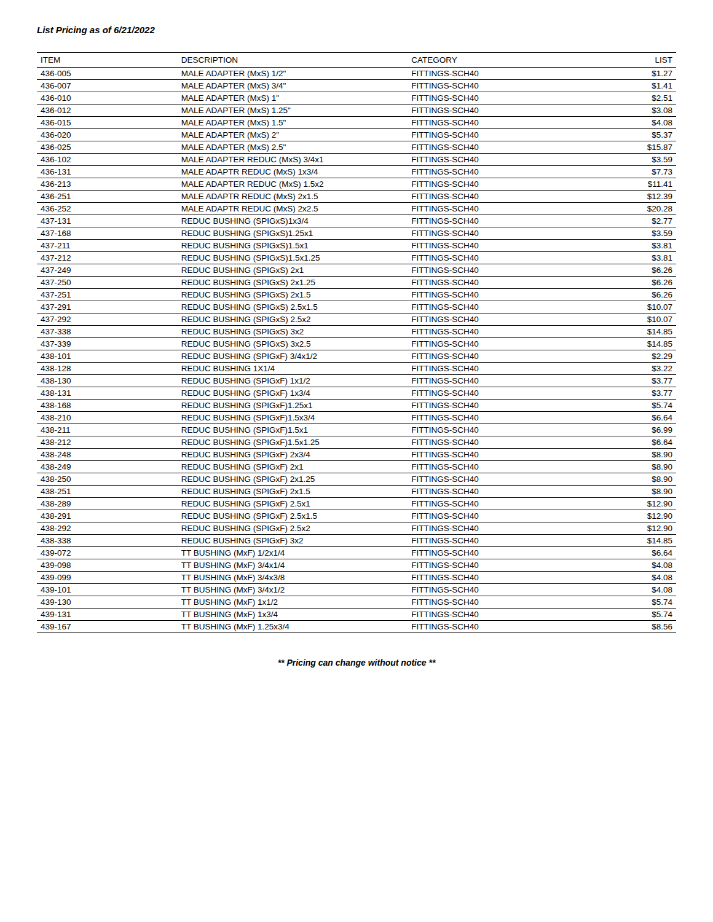List Pricing as of 6/21/2022
| ITEM | DESCRIPTION | CATEGORY | LIST |
| --- | --- | --- | --- |
| 436-005 | MALE ADAPTER (MxS) 1/2" | FITTINGS-SCH40 | $1.27 |
| 436-007 | MALE ADAPTER (MxS) 3/4" | FITTINGS-SCH40 | $1.41 |
| 436-010 | MALE ADAPTER (MxS) 1" | FITTINGS-SCH40 | $2.51 |
| 436-012 | MALE ADAPTER (MxS) 1.25" | FITTINGS-SCH40 | $3.08 |
| 436-015 | MALE ADAPTER (MxS) 1.5" | FITTINGS-SCH40 | $4.08 |
| 436-020 | MALE ADAPTER (MxS) 2" | FITTINGS-SCH40 | $5.37 |
| 436-025 | MALE ADAPTER (MxS) 2.5" | FITTINGS-SCH40 | $15.87 |
| 436-102 | MALE ADAPTER REDUC (MxS) 3/4x1 | FITTINGS-SCH40 | $3.59 |
| 436-131 | MALE ADAPTR REDUC (MxS) 1x3/4 | FITTINGS-SCH40 | $7.73 |
| 436-213 | MALE ADAPTER REDUC (MxS) 1.5x2 | FITTINGS-SCH40 | $11.41 |
| 436-251 | MALE ADAPTR REDUC (MxS) 2x1.5 | FITTINGS-SCH40 | $12.39 |
| 436-252 | MALE ADAPTR REDUC (MxS) 2x2.5 | FITTINGS-SCH40 | $20.28 |
| 437-131 | REDUC BUSHING (SPIGxS)1x3/4 | FITTINGS-SCH40 | $2.77 |
| 437-168 | REDUC BUSHING (SPIGxS)1.25x1 | FITTINGS-SCH40 | $3.59 |
| 437-211 | REDUC BUSHING (SPIGxS)1.5x1 | FITTINGS-SCH40 | $3.81 |
| 437-212 | REDUC BUSHING (SPIGxS)1.5x1.25 | FITTINGS-SCH40 | $3.81 |
| 437-249 | REDUC BUSHING (SPIGxS) 2x1 | FITTINGS-SCH40 | $6.26 |
| 437-250 | REDUC BUSHING (SPIGxS) 2x1.25 | FITTINGS-SCH40 | $6.26 |
| 437-251 | REDUC BUSHING (SPIGxS) 2x1.5 | FITTINGS-SCH40 | $6.26 |
| 437-291 | REDUC BUSHING (SPIGxS) 2.5x1.5 | FITTINGS-SCH40 | $10.07 |
| 437-292 | REDUC BUSHING (SPIGxS) 2.5x2 | FITTINGS-SCH40 | $10.07 |
| 437-338 | REDUC BUSHING (SPIGxS) 3x2 | FITTINGS-SCH40 | $14.85 |
| 437-339 | REDUC BUSHING (SPIGxS) 3x2.5 | FITTINGS-SCH40 | $14.85 |
| 438-101 | REDUC BUSHING (SPIGxF) 3/4x1/2 | FITTINGS-SCH40 | $2.29 |
| 438-128 | REDUC BUSHING 1X1/4 | FITTINGS-SCH40 | $3.22 |
| 438-130 | REDUC BUSHING (SPIGxF) 1x1/2 | FITTINGS-SCH40 | $3.77 |
| 438-131 | REDUC BUSHING (SPIGxF) 1x3/4 | FITTINGS-SCH40 | $3.77 |
| 438-168 | REDUC BUSHING (SPIGxF)1.25x1 | FITTINGS-SCH40 | $5.74 |
| 438-210 | REDUC BUSHING (SPIGxF)1.5x3/4 | FITTINGS-SCH40 | $6.64 |
| 438-211 | REDUC BUSHING (SPIGxF)1.5x1 | FITTINGS-SCH40 | $6.99 |
| 438-212 | REDUC BUSHING (SPIGxF)1.5x1.25 | FITTINGS-SCH40 | $6.64 |
| 438-248 | REDUC BUSHING (SPIGxF) 2x3/4 | FITTINGS-SCH40 | $8.90 |
| 438-249 | REDUC BUSHING (SPIGxF) 2x1 | FITTINGS-SCH40 | $8.90 |
| 438-250 | REDUC BUSHING (SPIGxF) 2x1.25 | FITTINGS-SCH40 | $8.90 |
| 438-251 | REDUC BUSHING (SPIGxF) 2x1.5 | FITTINGS-SCH40 | $8.90 |
| 438-289 | REDUC BUSHING (SPIGxF) 2.5x1 | FITTINGS-SCH40 | $12.90 |
| 438-291 | REDUC BUSHING (SPIGxF) 2.5x1.5 | FITTINGS-SCH40 | $12.90 |
| 438-292 | REDUC BUSHING (SPIGxF) 2.5x2 | FITTINGS-SCH40 | $12.90 |
| 438-338 | REDUC BUSHING (SPIGxF) 3x2 | FITTINGS-SCH40 | $14.85 |
| 439-072 | TT BUSHING (MxF) 1/2x1/4 | FITTINGS-SCH40 | $6.64 |
| 439-098 | TT BUSHING (MxF) 3/4x1/4 | FITTINGS-SCH40 | $4.08 |
| 439-099 | TT BUSHING (MxF) 3/4x3/8 | FITTINGS-SCH40 | $4.08 |
| 439-101 | TT BUSHING (MxF) 3/4x1/2 | FITTINGS-SCH40 | $4.08 |
| 439-130 | TT BUSHING (MxF) 1x1/2 | FITTINGS-SCH40 | $5.74 |
| 439-131 | TT BUSHING (MxF) 1x3/4 | FITTINGS-SCH40 | $5.74 |
| 439-167 | TT BUSHING (MxF) 1.25x3/4 | FITTINGS-SCH40 | $8.56 |
** Pricing can change without notice **